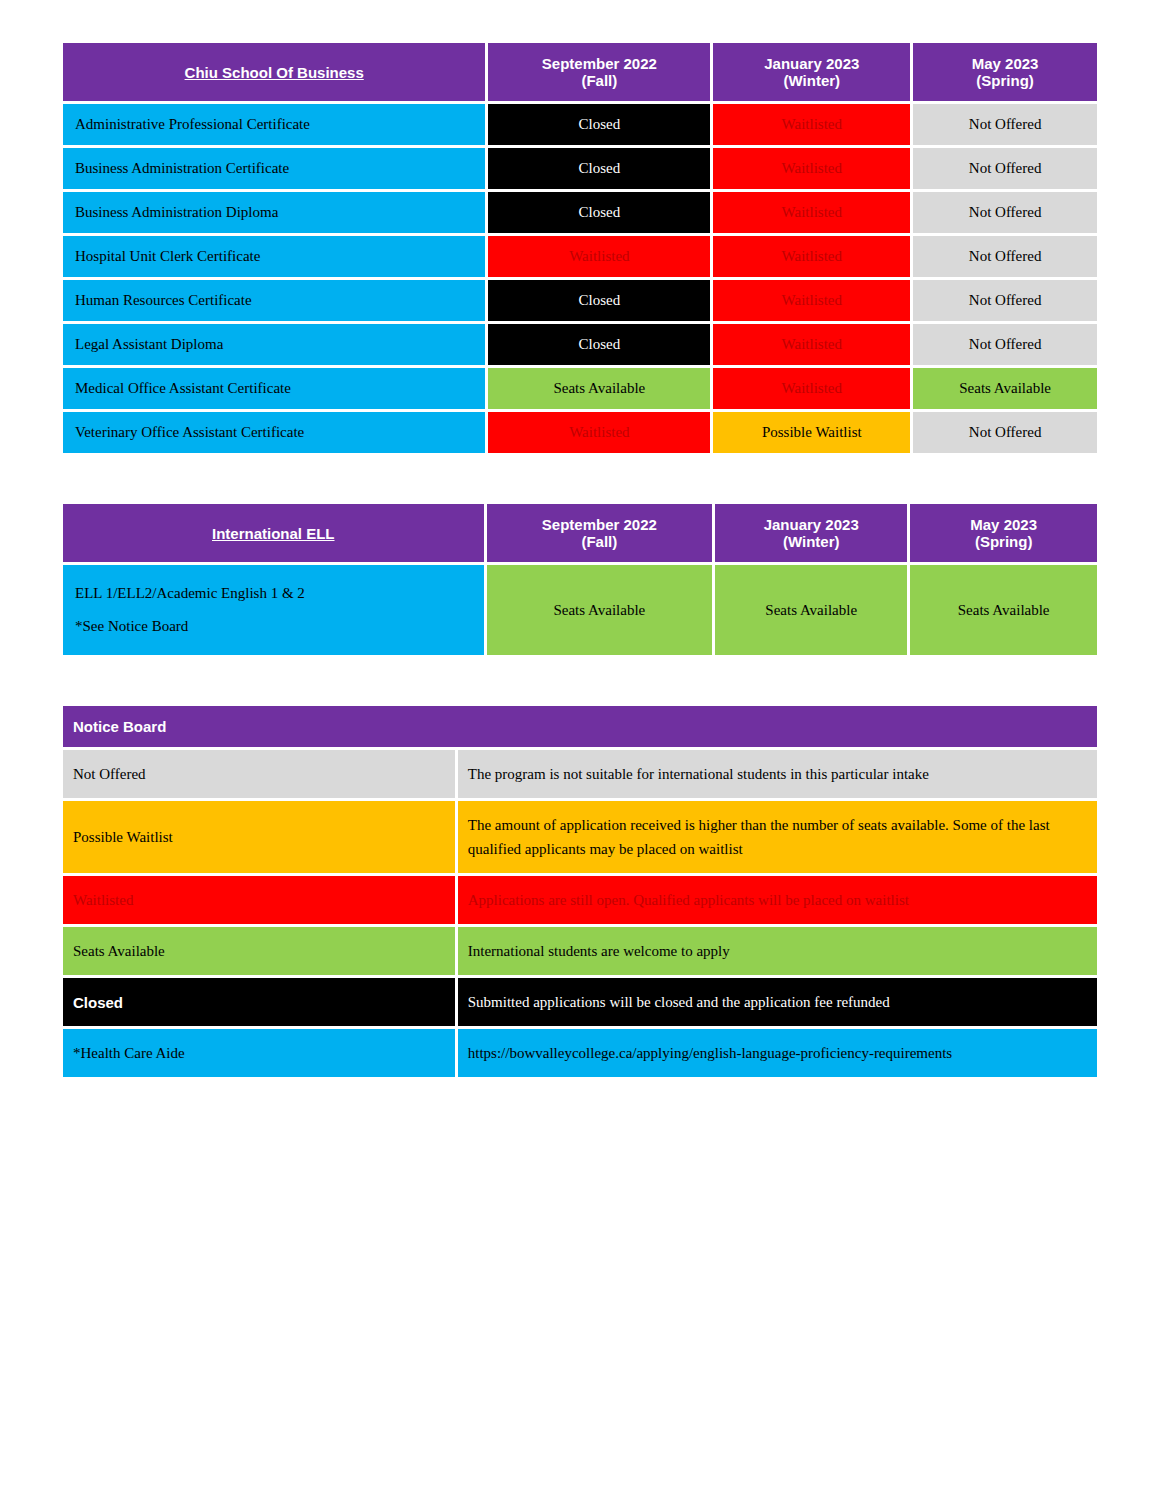| Chiu School Of Business | September 2022 (Fall) | January 2023 (Winter) | May 2023 (Spring) |
| Administrative Professional Certificate | Closed | Waitlisted | Not Offered |
| Business Administration Certificate | Closed | Waitlisted | Not Offered |
| Business Administration Diploma | Closed | Waitlisted | Not Offered |
| Hospital Unit Clerk Certificate | Waitlisted | Waitlisted | Not Offered |
| Human Resources Certificate | Closed | Waitlisted | Not Offered |
| Legal Assistant Diploma | Closed | Waitlisted | Not Offered |
| Medical Office Assistant Certificate | Seats Available | Waitlisted | Seats Available |
| Veterinary Office Assistant Certificate | Waitlisted | Possible Waitlist | Not Offered |
| International ELL | September 2022 (Fall) | January 2023 (Winter) | May 2023 (Spring) |
| ELL 1/ELL2/Academic English 1 & 2 *See Notice Board | Seats Available | Seats Available | Seats Available |
| Notice Board |
| Not Offered | The program is not suitable for international students in this particular intake |
| Possible Waitlist | The amount of application received is higher than the number of seats available. Some of the last qualified applicants may be placed on waitlist |
| Waitlisted | Applications are still open. Qualified applicants will be placed on waitlist |
| Seats Available | International students are welcome to apply |
| Closed | Submitted applications will be closed and the application fee refunded |
| *Health Care Aide | https://bowvalleycollege.ca/applying/english-language-proficiency-requirements |